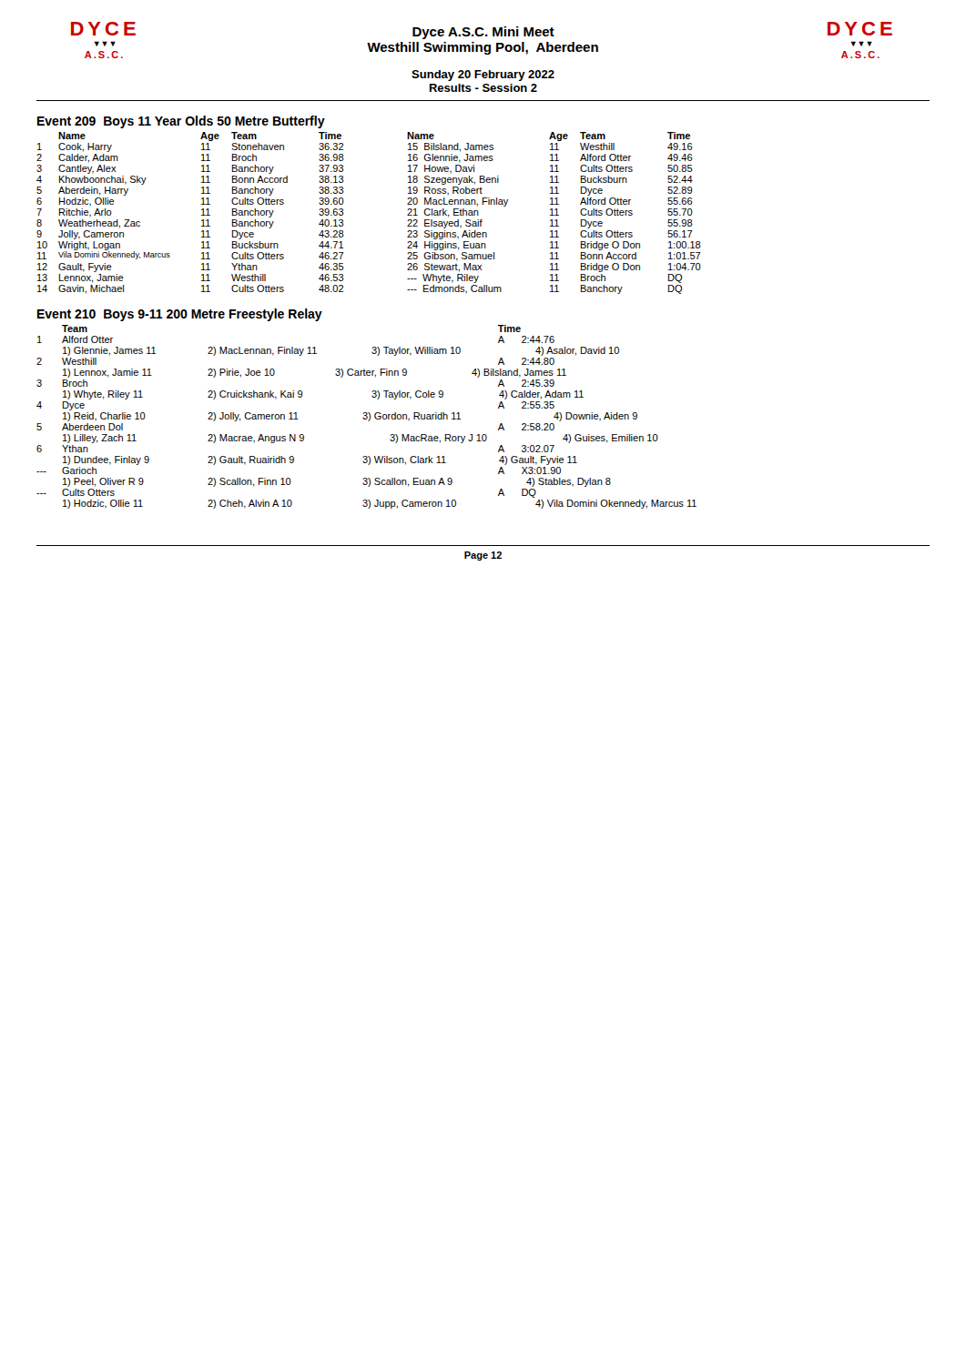DYCE
▼▼▼
A.S.C.
Dyce A.S.C. Mini Meet
Westhill Swimming Pool, Aberdeen
Sunday 20 February 2022
Results - Session 2
DYCE
▼▼▼
A.S.C.
Event 209 Boys 11 Year Olds 50 Metre Butterfly
| | Name | Age | Team | Time | | Name | Age | Team | Time |
| --- | --- | --- | --- | --- | --- | --- | --- | --- | --- |
| 1 | Cook, Harry | 11 | Stonehaven | 36.32 | | 15 Bilsland, James | 11 | Westhill | 49.16 |
| 2 | Calder, Adam | 11 | Broch | 36.98 | | 16 Glennie, James | 11 | Alford Otter | 49.46 |
| 3 | Cantley, Alex | 11 | Banchory | 37.93 | | 17 Howe, Davi | 11 | Cults Otters | 50.85 |
| 4 | Khowboonchai, Sky | 11 | Bonn Accord | 38.13 | | 18 Szegenyak, Beni | 11 | Bucksburn | 52.44 |
| 5 | Aberdein, Harry | 11 | Banchory | 38.33 | | 19 Ross, Robert | 11 | Dyce | 52.89 |
| 6 | Hodzic, Ollie | 11 | Cults Otters | 39.60 | | 20 MacLennan, Finlay | 11 | Alford Otter | 55.66 |
| 7 | Ritchie, Arlo | 11 | Banchory | 39.63 | | 21 Clark, Ethan | 11 | Cults Otters | 55.70 |
| 8 | Weatherhead, Zac | 11 | Banchory | 40.13 | | 22 Elsayed, Saif | 11 | Dyce | 55.98 |
| 9 | Jolly, Cameron | 11 | Dyce | 43.28 | | 23 Siggins, Aiden | 11 | Cults Otters | 56.17 |
| 10 | Wright, Logan | 11 | Bucksburn | 44.71 | | 24 Higgins, Euan | 11 | Bridge O Don | 1:00.18 |
| 11 | Vila Domini Okennedy, Marcus | 11 | Cults Otters | 46.27 | | 25 Gibson, Samuel | 11 | Bonn Accord | 1:01.57 |
| 12 | Gault, Fyvie | 11 | Ythan | 46.35 | | 26 Stewart, Max | 11 | Bridge O Don | 1:04.70 |
| 13 | Lennox, Jamie | 11 | Westhill | 46.53 | | --- Whyte, Riley | 11 | Broch | DQ |
| 14 | Gavin, Michael | 11 | Cults Otters | 48.02 | | --- Edmonds, Callum | 11 | Banchory | DQ |
Event 210 Boys 9-11 200 Metre Freestyle Relay
| | Team | Time |
| 1 | Alford Otter | A 2:44.76 |
| | / 1) Glennie, James 11 / 2) MacLennan, Finlay 11 / 3) Taylor, William 10 / 4) Asalor, David 10 / |
| 2 | Westhill | A 2:44.80 |
| | / 1) Lennox, Jamie 11 / 2) Pirie, Joe 10 / 3) Carter, Finn 9 / 4) Bilsland, James 11 / |
| 3 | Broch | A 2:45.39 |
| | / 1) Whyte, Riley 11 / 2) Cruickshank, Kai 9 / 3) Taylor, Cole 9 / 4) Calder, Adam 11 / |
| 4 | Dyce | A 2:55.35 |
| | / 1) Reid, Charlie 10 / 2) Jolly, Cameron 11 / 3) Gordon, Ruaridh 11 / 4) Downie, Aiden 9 / |
| 5 | Aberdeen Dol | A 2:58.20 |
| | / 1) Lilley, Zach 11 / 2) Macrae, Angus N 9 / 3) MacRae, Rory J 10 / 4) Guises, Emilien 10 / |
| 6 | Ythan | A 3:02.07 |
| | / 1) Dundee, Finlay 9 / 2) Gault, Ruairidh 9 / 3) Wilson, Clark 11 / 4) Gault, Fyvie 11 / |
| --- | Garioch | A X3:01.90 |
| | / 1) Peel, Oliver R 9 / 2) Scallon, Finn 10 / 3) Scallon, Euan A 9 / 4) Stables, Dylan 8 / |
| --- | Cults Otters | A DQ |
| | / 1) Hodzic, Ollie 11 / 2) Cheh, Alvin A 10 / 3) Jupp, Cameron 10 / 4) Vila Domini Okennedy, Marcus 11 / |
Page 12